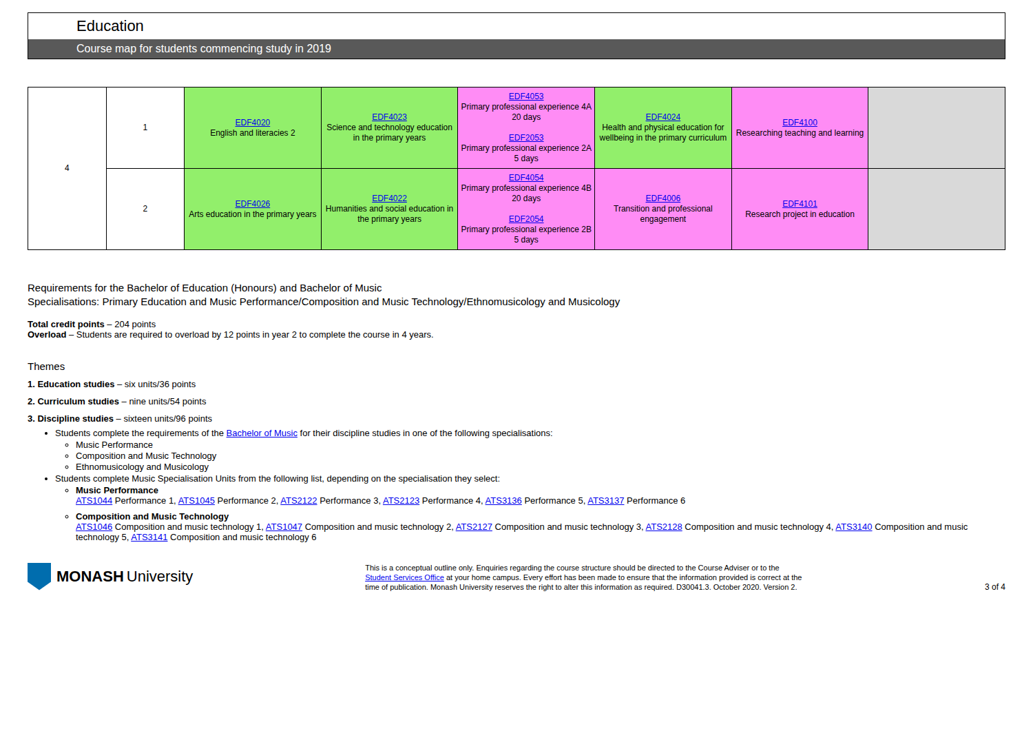Education
Course map for students commencing study in 2019
| 4 | 1 | EDF4020 English and literacies 2 | EDF4023 Science and technology education in the primary years | EDF4053 Primary professional experience 4A 20 days EDF2053 Primary professional experience 2A 5 days | EDF4024 Health and physical education for wellbeing in the primary curriculum | EDF4100 Researching teaching and learning | |
| 2 | EDF4026 Arts education in the primary years | EDF4022 Humanities and social education in the primary years | EDF4054 Primary professional experience 4B 20 days EDF2054 Primary professional experience 2B 5 days | EDF4006 Transition and professional engagement | EDF4101 Research project in education | |
Requirements for the Bachelor of Education (Honours) and Bachelor of Music
Specialisations: Primary Education and Music Performance/Composition and Music Technology/Ethnomusicology and Musicology
Total credit points – 204 points
Overload – Students are required to overload by 12 points in year 2 to complete the course in 4 years.
Themes
1. Education studies – six units/36 points
2. Curriculum studies – nine units/54 points
3. Discipline studies – sixteen units/96 points
Students complete the requirements of the Bachelor of Music for their discipline studies in one of the following specialisations:
Music Performance
Composition and Music Technology
Ethnomusicology and Musicology
Students complete Music Specialisation Units from the following list, depending on the specialisation they select:
Music Performance
ATS1044 Performance 1, ATS1045 Performance 2, ATS2122 Performance 3, ATS2123 Performance 4, ATS3136 Performance 5, ATS3137 Performance 6
Composition and Music Technology
ATS1046 Composition and music technology 1, ATS1047 Composition and music technology 2, ATS2127 Composition and music technology 3, ATS2128 Composition and music technology 4, ATS3140 Composition and music technology 5, ATS3141 Composition and music technology 6
MONASH University
This is a conceptual outline only. Enquiries regarding the course structure should be directed to the Course Adviser or to the Student Services Office at your home campus. Every effort has been made to ensure that the information provided is correct at the time of publication. Monash University reserves the right to alter this information as required. D30041.3. October 2020. Version 2.
3 of 4